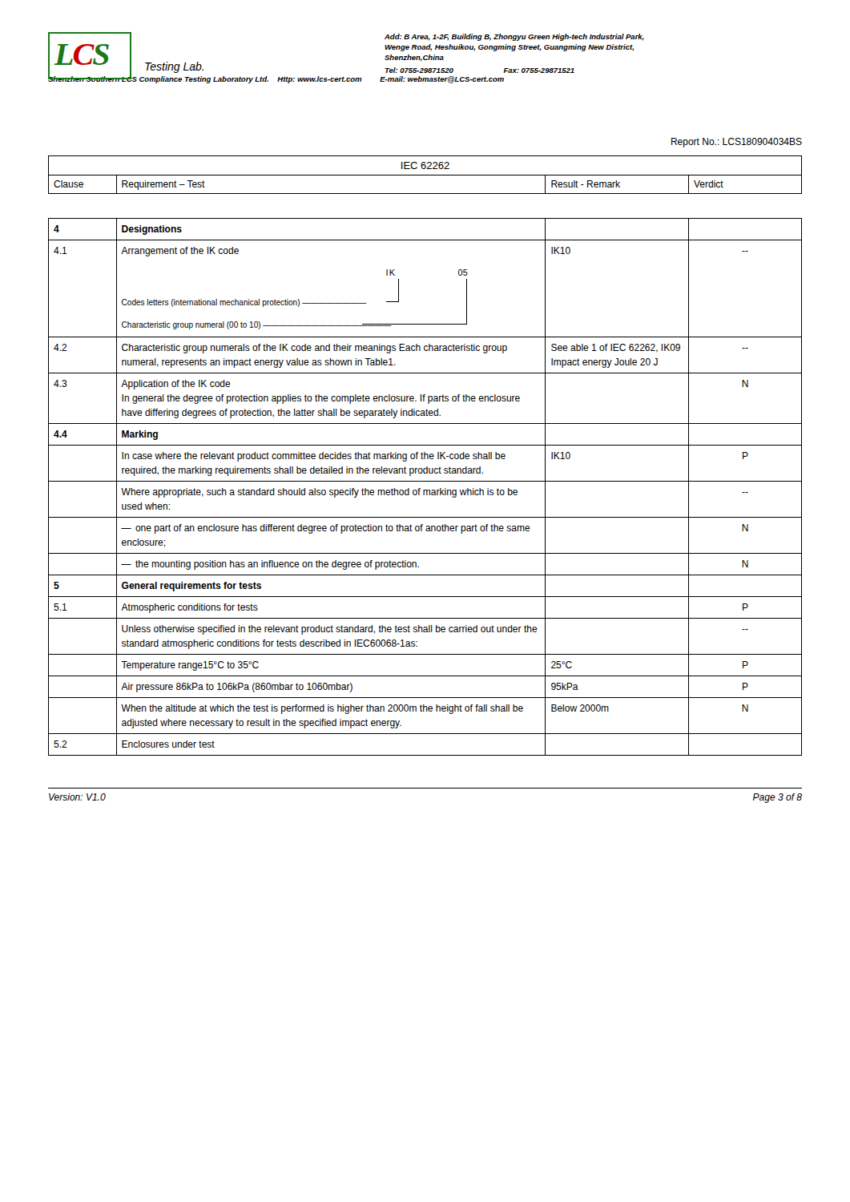LCS
Add: B Area, 1-2F, Building B, Zhongyu Green High-tech Industrial Park,
Wenge Road, Heshuikou, Gongming Street, Guangming New District,
Shenzhen,China
Tel: 0755-29871520 Fax: 0755-29871521
Testing Lab.
Shenzhen Southern LCS Compliance Testing Laboratory Ltd. Http: www.lcs-cert.com E-mail: webmaster@LCS-cert.com
Report No.: LCS180904034BS
| IEC 62262 |
| Clause | Requirement – Test | Result - Remark | Verdict |
| 4 | Designations | | |
| 4.1 | Arrangement of the IK code IK 05 Codes letters (international mechanical protection) ———————— Characteristic group numeral (00 to 10) ———————————————— | IK10 | -- |
| 4.2 | Characteristic group numerals of the IK code and their meanings Each characteristic group numeral, represents an impact energy value as shown in Table1. | See able 1 of IEC 62262, IK09 Impact energy Joule 20 J | -- |
| 4.3 | Application of the IK code In general the degree of protection applies to the complete enclosure. If parts of the enclosure have differing degrees of protection, the latter shall be separately indicated. | | N |
| 4.4 | Marking | | |
| | In case where the relevant product committee decides that marking of the IK-code shall be required, the marking requirements shall be detailed in the relevant product standard. | IK10 | P |
| | Where appropriate, such a standard should also specify the method of marking which is to be used when: | | -- |
| | — one part of an enclosure has different degree of protection to that of another part of the same enclosure; | | N |
| | — the mounting position has an influence on the degree of protection. | | N |
| 5 | General requirements for tests | | |
| 5.1 | Atmospheric conditions for tests | | P |
| | Unless otherwise specified in the relevant product standard, the test shall be carried out under the standard atmospheric conditions for tests described in IEC60068-1as: | | -- |
| | Temperature range15°C to 35°C | 25°C | P |
| | Air pressure 86kPa to 106kPa (860mbar to 1060mbar) | 95kPa | P |
| | When the altitude at which the test is performed is higher than 2000m the height of fall shall be adjusted where necessary to result in the specified impact energy. | Below 2000m | N |
| 5.2 | Enclosures under test | | |
Version: V1.0 Page 3 of 8